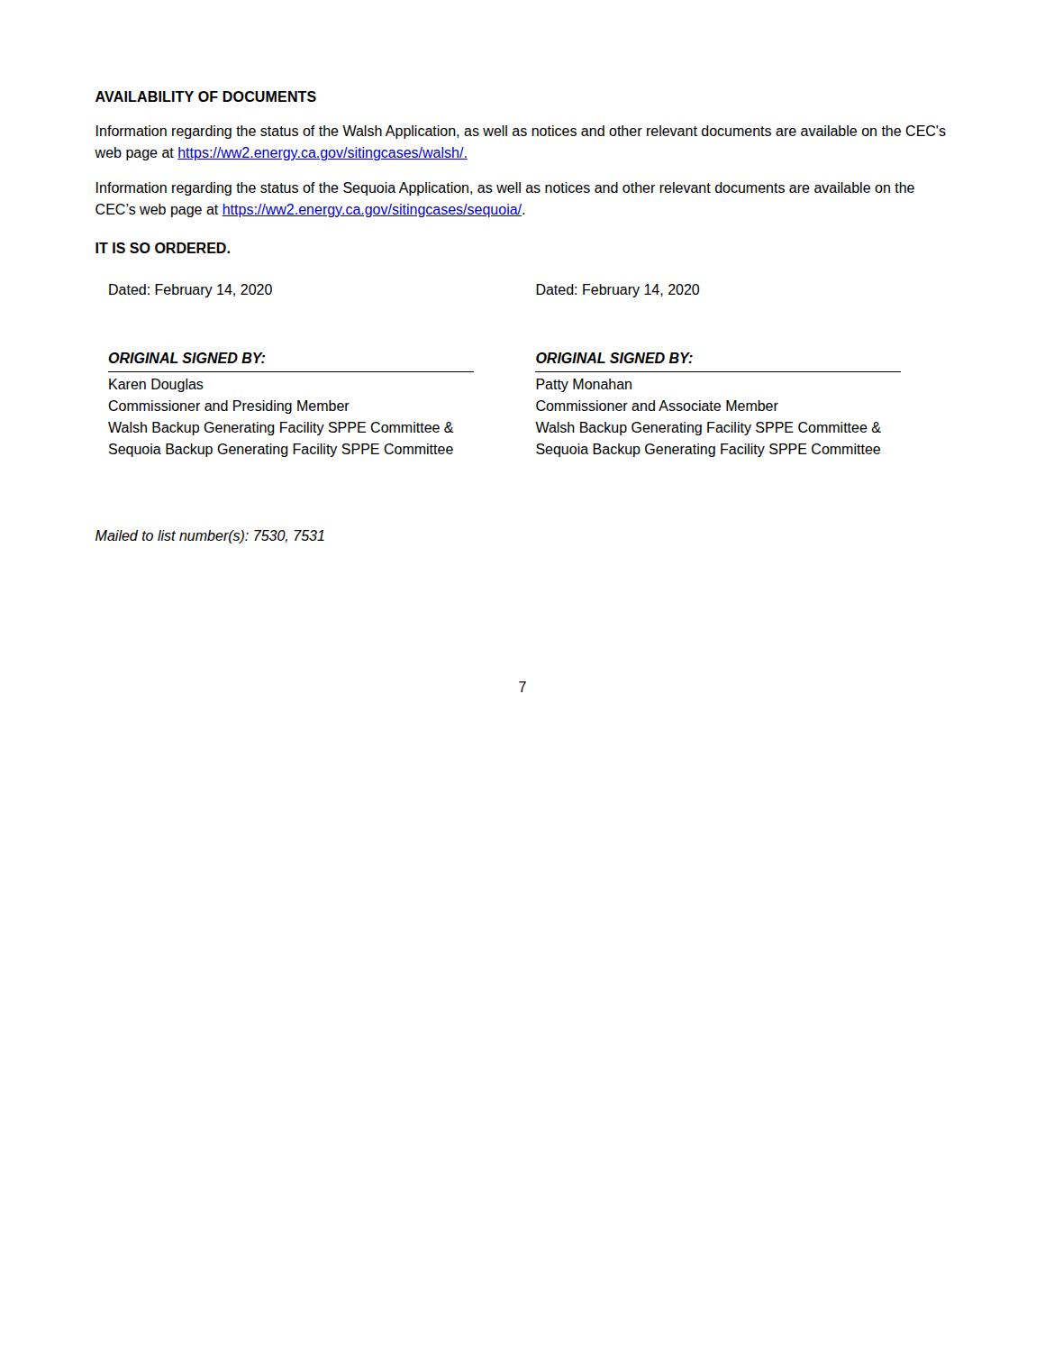AVAILABILITY OF DOCUMENTS
Information regarding the status of the Walsh Application, as well as notices and other relevant documents are available on the CEC's web page at https://ww2.energy.ca.gov/sitingcases/walsh/.
Information regarding the status of the Sequoia Application, as well as notices and other relevant documents are available on the CEC’s web page at https://ww2.energy.ca.gov/sitingcases/sequoia/.
IT IS SO ORDERED.
| Dated: February 14, 2020 ORIGINAL SIGNED BY: Karen Douglas Commissioner and Presiding Member Walsh Backup Generating Facility SPPE Committee & Sequoia Backup Generating Facility SPPE Committee | Dated: February 14, 2020 ORIGINAL SIGNED BY: Patty Monahan Commissioner and Associate Member Walsh Backup Generating Facility SPPE Committee & Sequoia Backup Generating Facility SPPE Committee |
Mailed to list number(s): 7530, 7531
7